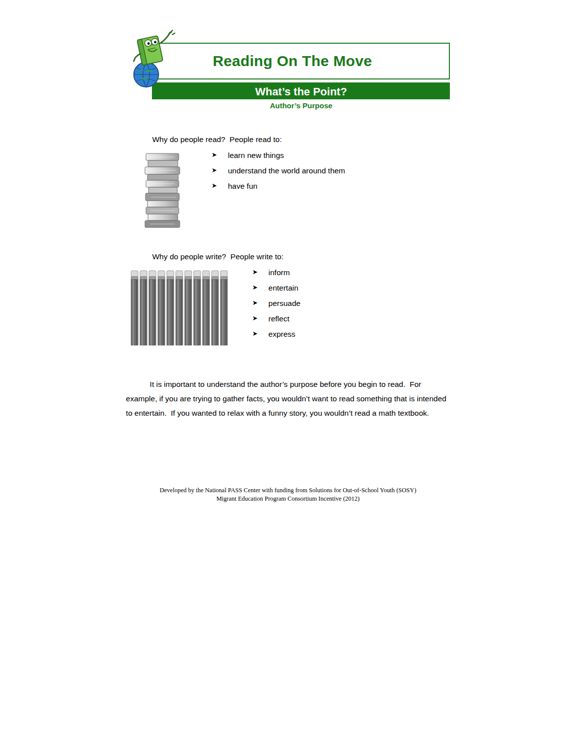Reading On The Move
What’s the Point?
Author’s Purpose
Why do people read? People read to:
learn new things
understand the world around them
have fun
Why do people write? People write to:
inform
entertain
persuade
reflect
express
It is important to understand the author’s purpose before you begin to read. For example, if you are trying to gather facts, you wouldn’t want to read something that is intended to entertain. If you wanted to relax with a funny story, you wouldn’t read a math textbook.
Developed by the National PASS Center with funding from Solutions for Out-of-School Youth (SOSY)
Migrant Education Program Consortium Incentive (2012)